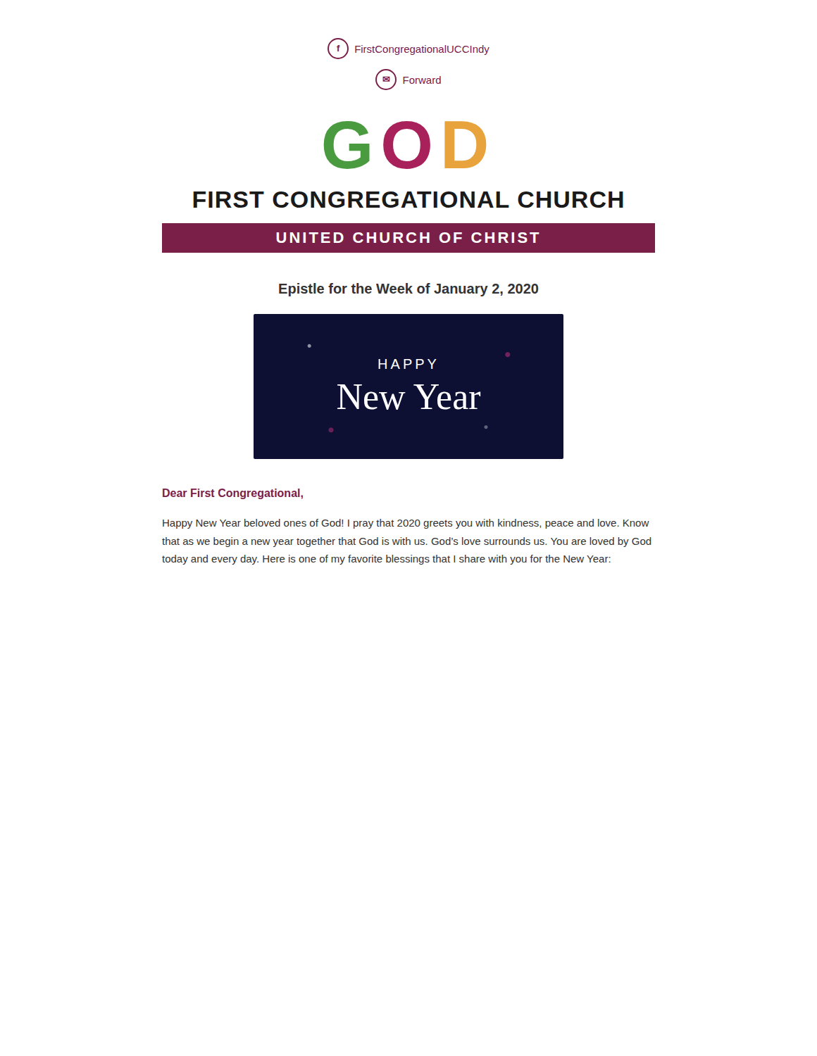fFirstCongregationalUCCIndy
✉Forward
GOD
FIRST CONGREGATIONAL CHURCH
UNITED CHURCH OF CHRIST
Epistle for the Week of January 2, 2020
Happy
New Year
Dear First Congregational,
Happy New Year beloved ones of God! I pray that 2020 greets you with kindness, peace and love. Know that as we begin a new year together that God is with us. God’s love surrounds us. You are loved by God today and every day. Here is one of my favorite blessings that I share with you for the New Year: